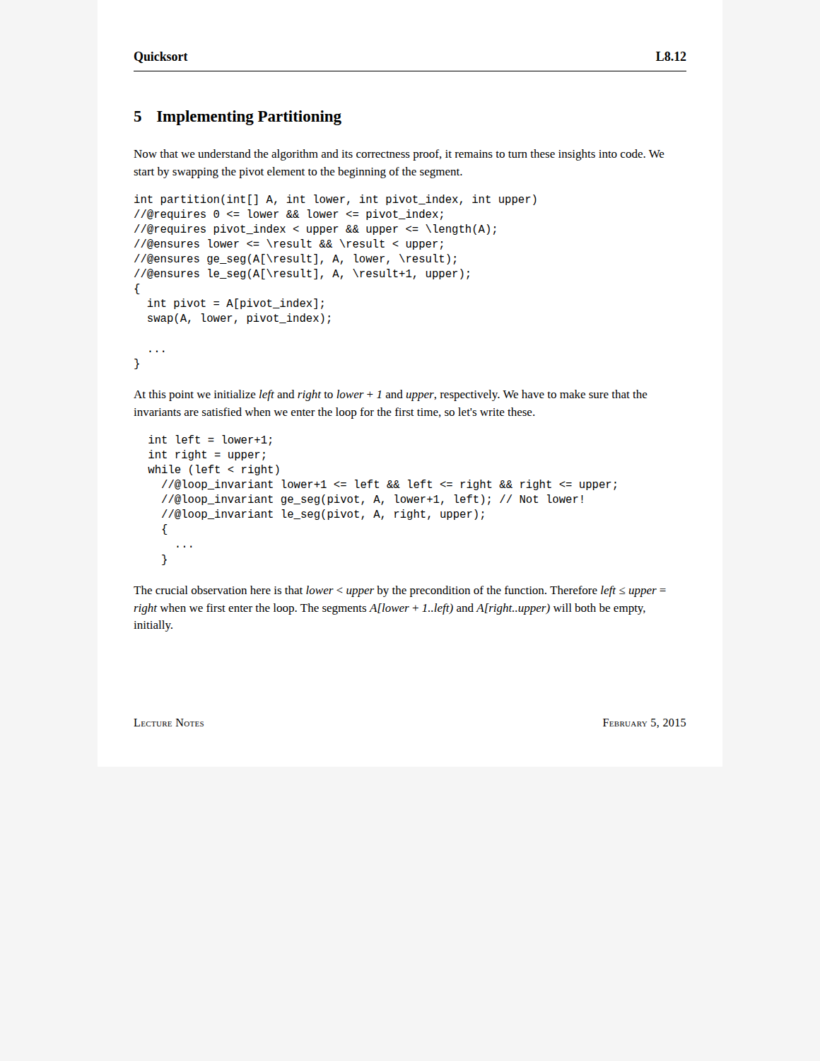Quicksort L8.12
5 Implementing Partitioning
Now that we understand the algorithm and its correctness proof, it remains to turn these insights into code. We start by swapping the pivot element to the beginning of the segment.
int partition(int[] A, int lower, int pivot_index, int upper)
//@requires 0 <= lower && lower <= pivot_index;
//@requires pivot_index < upper && upper <= \length(A);
//@ensures lower <= \result && \result < upper;
//@ensures ge_seg(A[\result], A, lower, \result);
//@ensures le_seg(A[\result], A, \result+1, upper);
{
  int pivot = A[pivot_index];
  swap(A, lower, pivot_index);

  ...
}
At this point we initialize left and right to lower + 1 and upper, respectively. We have to make sure that the invariants are satisfied when we enter the loop for the first time, so let's write these.
int left = lower+1;
int right = upper;
while (left < right)
  //@loop_invariant lower+1 <= left && left <= right && right <= upper;
  //@loop_invariant ge_seg(pivot, A, lower+1, left); // Not lower!
  //@loop_invariant le_seg(pivot, A, right, upper);
  {
    ...
  }
The crucial observation here is that lower < upper by the precondition of the function. Therefore left ≤ upper = right when we first enter the loop. The segments A[lower + 1..left) and A[right..upper) will both be empty, initially.
Lecture Notes February 5, 2015